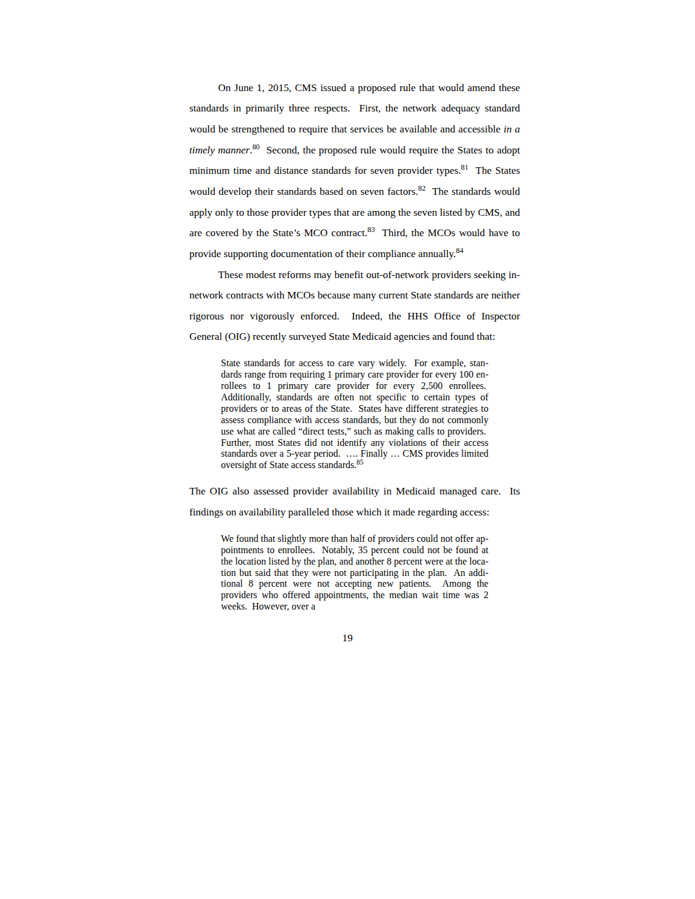On June 1, 2015, CMS issued a proposed rule that would amend these standards in primarily three respects. First, the network adequacy standard would be strengthened to require that services be available and accessible in a timely manner.80 Second, the proposed rule would require the States to adopt minimum time and distance standards for seven provider types.81 The States would develop their standards based on seven factors.82 The standards would apply only to those provider types that are among the seven listed by CMS, and are covered by the State’s MCO contract.83 Third, the MCOs would have to provide supporting documentation of their compliance annually.84
These modest reforms may benefit out-of-network providers seeking in-network contracts with MCOs because many current State standards are neither rigorous nor vigorously enforced. Indeed, the HHS Office of Inspector General (OIG) recently surveyed State Medicaid agencies and found that:
State standards for access to care vary widely. For example, standards range from requiring 1 primary care provider for every 100 enrollees to 1 primary care provider for every 2,500 enrollees. Additionally, standards are often not specific to certain types of providers or to areas of the State. States have different strategies to assess compliance with access standards, but they do not commonly use what are called “direct tests,” such as making calls to providers. Further, most States did not identify any violations of their access standards over a 5-year period. …. Finally … CMS provides limited oversight of State access standards.85
The OIG also assessed provider availability in Medicaid managed care. Its findings on availability paralleled those which it made regarding access:
We found that slightly more than half of providers could not offer appointments to enrollees. Notably, 35 percent could not be found at the location listed by the plan, and another 8 percent were at the location but said that they were not participating in the plan. An additional 8 percent were not accepting new patients. Among the providers who offered appointments, the median wait time was 2 weeks. However, over a
19